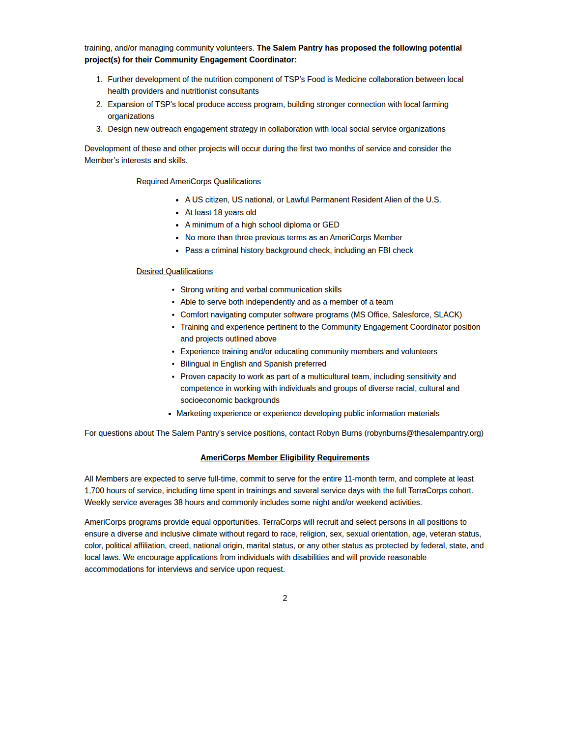training, and/or managing community volunteers. The Salem Pantry has proposed the following potential project(s) for their Community Engagement Coordinator:
Further development of the nutrition component of TSP’s Food is Medicine collaboration between local health providers and nutritionist consultants
Expansion of TSP's local produce access program, building stronger connection with local farming organizations
Design new outreach engagement strategy in collaboration with local social service organizations
Development of these and other projects will occur during the first two months of service and consider the Member’s interests and skills.
Required AmeriCorps Qualifications
A US citizen, US national, or Lawful Permanent Resident Alien of the U.S.
At least 18 years old
A minimum of a high school diploma or GED
No more than three previous terms as an AmeriCorps Member
Pass a criminal history background check, including an FBI check
Desired Qualifications
Strong writing and verbal communication skills
Able to serve both independently and as a member of a team
Comfort navigating computer software programs (MS Office, Salesforce, SLACK)
Training and experience pertinent to the Community Engagement Coordinator position and projects outlined above
Experience training and/or educating community members and volunteers
Bilingual in English and Spanish preferred
Proven capacity to work as part of a multicultural team, including sensitivity and competence in working with individuals and groups of diverse racial, cultural and socioeconomic backgrounds
Marketing experience or experience developing public information materials
For questions about The Salem Pantry’s service positions, contact Robyn Burns (robynburns@thesalempantry.org)
AmeriCorps Member Eligibility Requirements
All Members are expected to serve full-time, commit to serve for the entire 11-month term, and complete at least 1,700 hours of service, including time spent in trainings and several service days with the full TerraCorps cohort. Weekly service averages 38 hours and commonly includes some night and/or weekend activities.
AmeriCorps programs provide equal opportunities. TerraCorps will recruit and select persons in all positions to ensure a diverse and inclusive climate without regard to race, religion, sex, sexual orientation, age, veteran status, color, political affiliation, creed, national origin, marital status, or any other status as protected by federal, state, and local laws. We encourage applications from individuals with disabilities and will provide reasonable accommodations for interviews and service upon request.
2